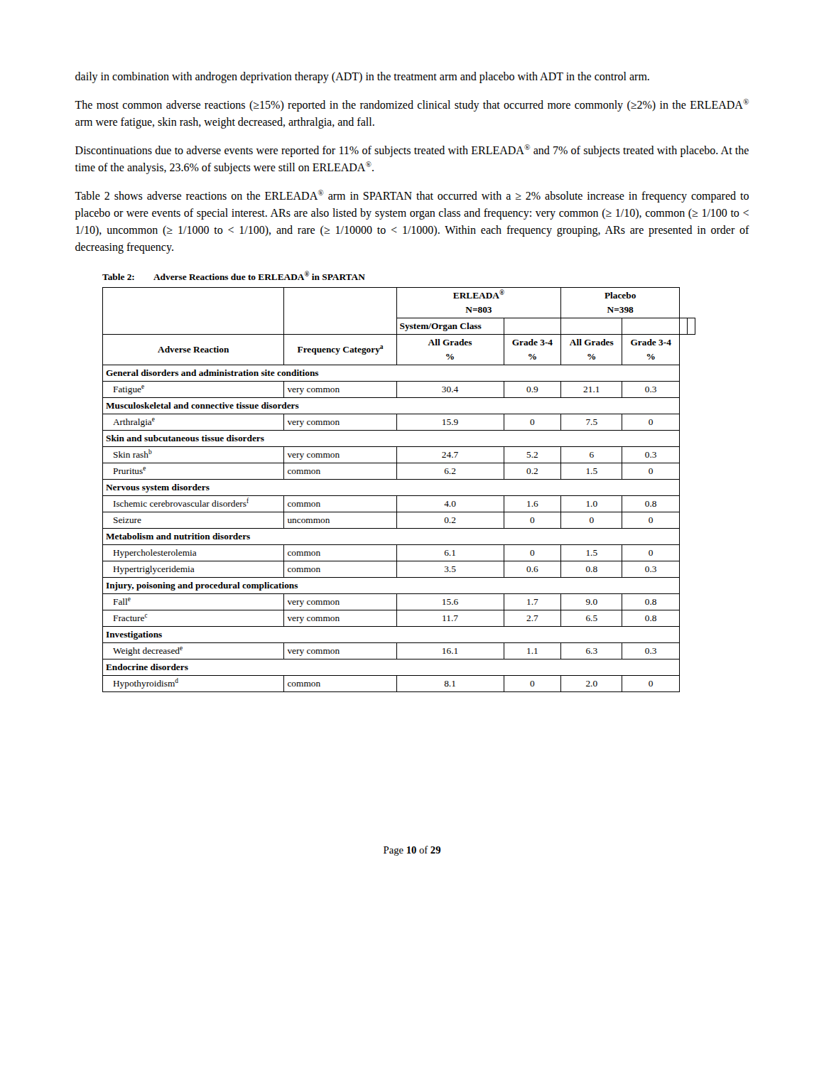daily in combination with androgen deprivation therapy (ADT) in the treatment arm and placebo with ADT in the control arm.
The most common adverse reactions (≥15%) reported in the randomized clinical study that occurred more commonly (≥2%) in the ERLEADA® arm were fatigue, skin rash, weight decreased, arthralgia, and fall.
Discontinuations due to adverse events were reported for 11% of subjects treated with ERLEADA® and 7% of subjects treated with placebo. At the time of the analysis, 23.6% of subjects were still on ERLEADA®.
Table 2 shows adverse reactions on the ERLEADA® arm in SPARTAN that occurred with a ≥ 2% absolute increase in frequency compared to placebo or were events of special interest. ARs are also listed by system organ class and frequency: very common (≥ 1/10), common (≥ 1/100 to < 1/10), uncommon (≥ 1/1000 to < 1/100), and rare (≥ 1/10000 to < 1/1000). Within each frequency grouping, ARs are presented in order of decreasing frequency.
Table 2: Adverse Reactions due to ERLEADA® in SPARTAN
| | | ERLEADA ® N=803 | Placebo N=398 |
| System/Organ Class | | | | | |
| Adverse Reaction | Frequency Category a | All Grades % | Grade 3-4 % | All Grades % | Grade 3-4 % |
| General disorders and administration site conditions |
| Fatigue e | very common | 30.4 | 0.9 | 21.1 | 0.3 |
| Musculoskeletal and connective tissue disorders |
| Arthralgia e | very common | 15.9 | 0 | 7.5 | 0 |
| Skin and subcutaneous tissue disorders |
| Skin rash b | very common | 24.7 | 5.2 | 6 | 0.3 |
| Pruritus e | common | 6.2 | 0.2 | 1.5 | 0 |
| Nervous system disorders |
| Ischemic cerebrovascular disorders f | common | 4.0 | 1.6 | 1.0 | 0.8 |
| Seizure | uncommon | 0.2 | 0 | 0 | 0 |
| Metabolism and nutrition disorders |
| Hypercholesterolemia | common | 6.1 | 0 | 1.5 | 0 |
| Hypertriglyceridemia | common | 3.5 | 0.6 | 0.8 | 0.3 |
| Injury, poisoning and procedural complications |
| Fall e | very common | 15.6 | 1.7 | 9.0 | 0.8 |
| Fracture c | very common | 11.7 | 2.7 | 6.5 | 0.8 |
| Investigations |
| Weight decreased e | very common | 16.1 | 1.1 | 6.3 | 0.3 |
| Endocrine disorders |
| Hypothyroidism d | common | 8.1 | 0 | 2.0 | 0 |
Page 10 of 29